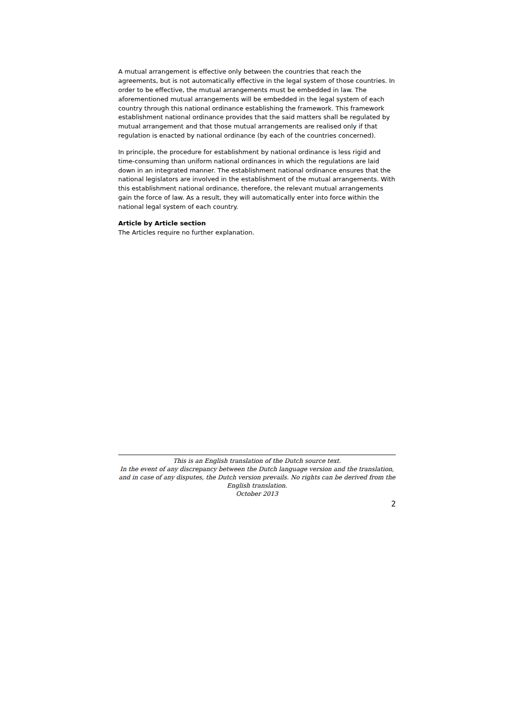A mutual arrangement is effective only between the countries that reach the agreements, but is not automatically effective in the legal system of those countries. In order to be effective, the mutual arrangements must be embedded in law. The aforementioned mutual arrangements will be embedded in the legal system of each country through this national ordinance establishing the framework. This framework establishment national ordinance provides that the said matters shall be regulated by mutual arrangement and that those mutual arrangements are realised only if that regulation is enacted by national ordinance (by each of the countries concerned).
In principle, the procedure for establishment by national ordinance is less rigid and time-consuming than uniform national ordinances in which the regulations are laid down in an integrated manner. The establishment national ordinance ensures that the national legislators are involved in the establishment of the mutual arrangements. With this establishment national ordinance, therefore, the relevant mutual arrangements gain the force of law. As a result, they will automatically enter into force within the national legal system of each country.
Article by Article section
The Articles require no further explanation.
This is an English translation of the Dutch source text.
In the event of any discrepancy between the Dutch language version and the translation, and in case of any disputes, the Dutch version prevails. No rights can be derived from the English translation.
October 2013
2